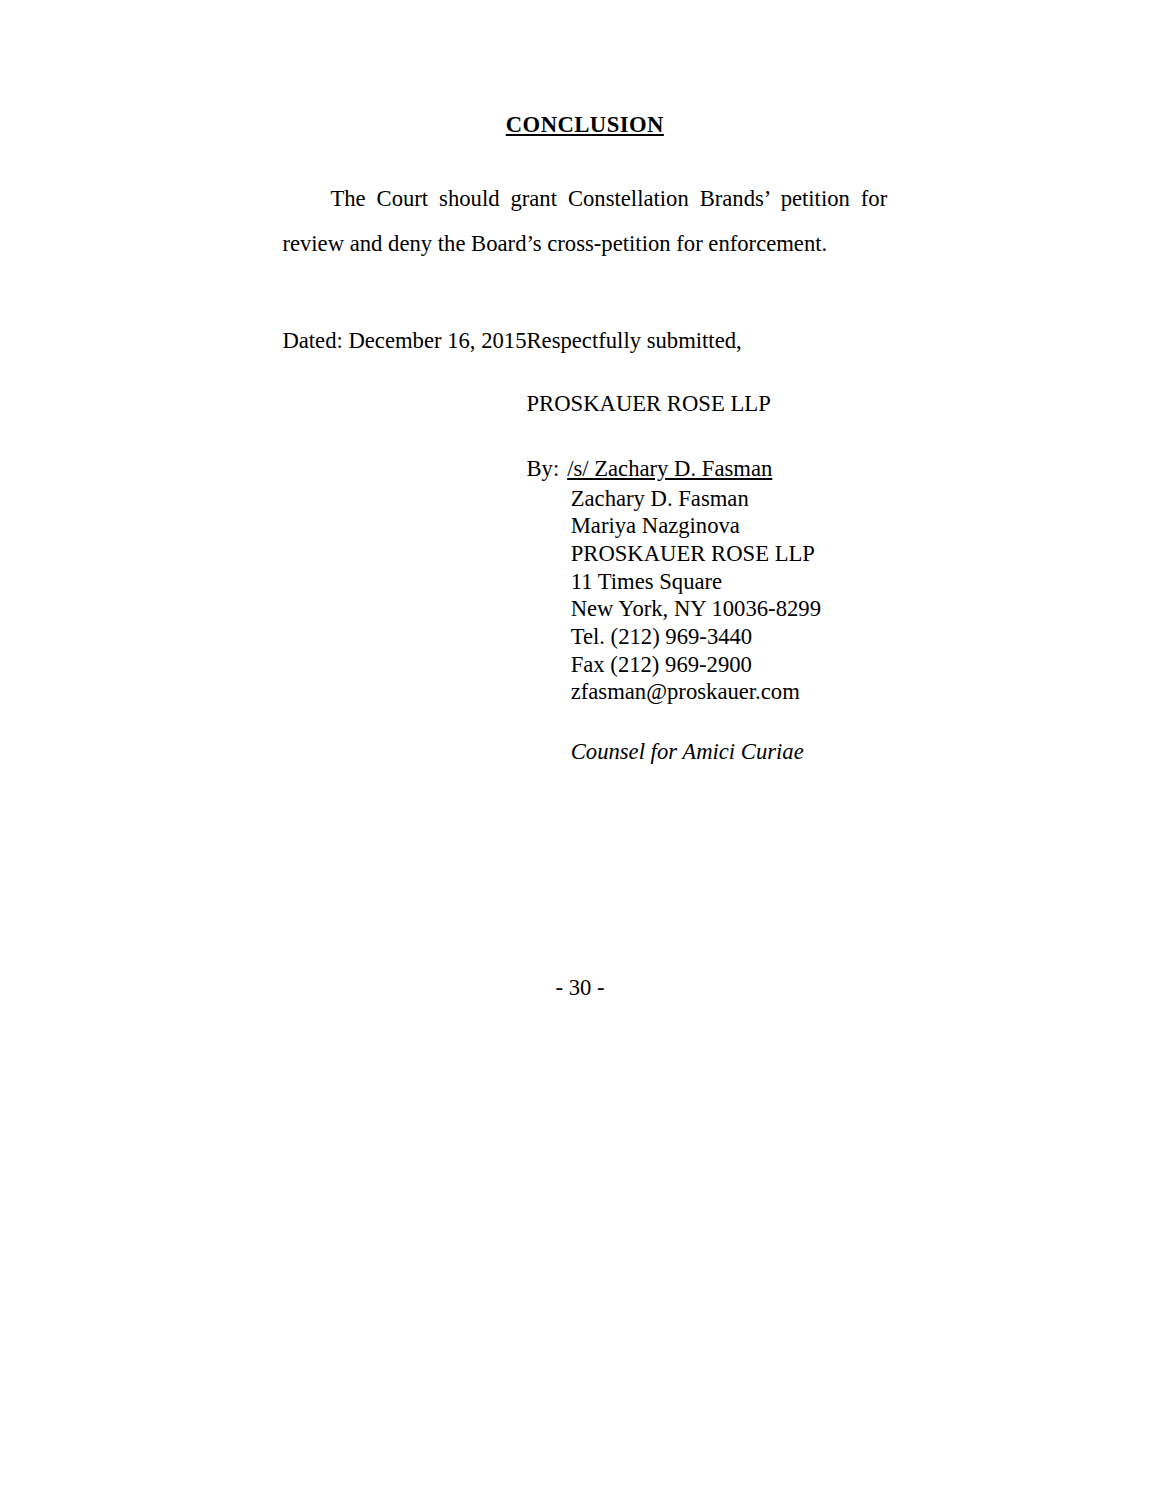CONCLUSION
The Court should grant Constellation Brands’ petition for review and deny the Board’s cross-petition for enforcement.
| Dated: December 16, 2015 | Respectfully submitted, PROSKAUER ROSE LLP By: /s/ Zachary D. Fasman Zachary D. Fasman Mariya Nazginova PROSKAUER ROSE LLP 11 Times Square New York, NY 10036-8299 Tel. (212) 969-3440 Fax (212) 969-2900 zfasman@proskauer.com Counsel for Amici Curiae |
- 30 -